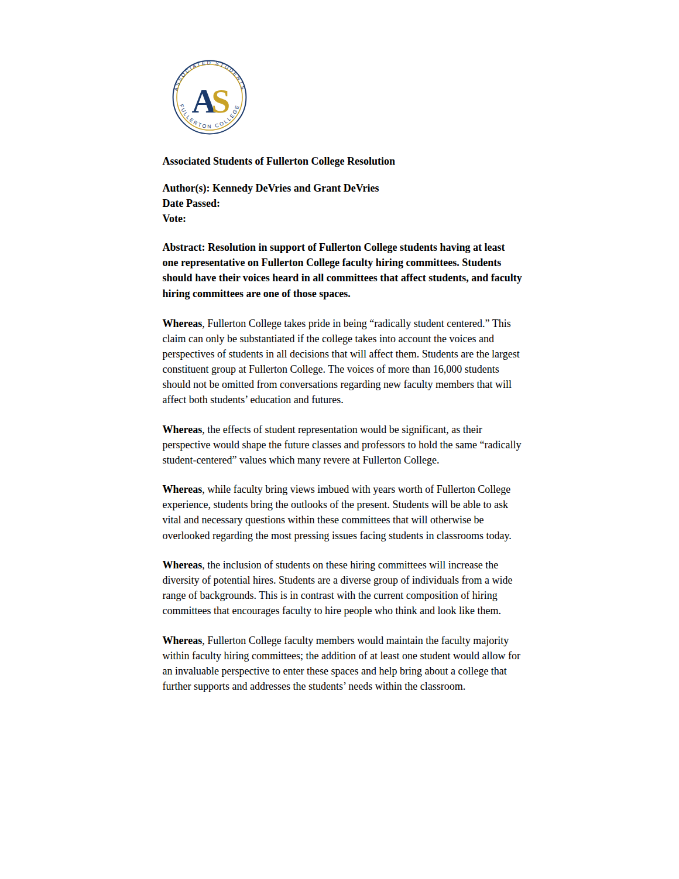ASSOCIATED STUDENTS FULLERTON COLLEGE A S
Associated Students of Fullerton College Resolution
Author(s): Kennedy DeVries and Grant DeVries
Date Passed:
Vote:
Abstract: Resolution in support of Fullerton College students having at least one representative on Fullerton College faculty hiring committees. Students should have their voices heard in all committees that affect students, and faculty hiring committees are one of those spaces.
Whereas, Fullerton College takes pride in being “radically student centered.” This claim can only be substantiated if the college takes into account the voices and perspectives of students in all decisions that will affect them. Students are the largest constituent group at Fullerton College. The voices of more than 16,000 students should not be omitted from conversations regarding new faculty members that will affect both students’ education and futures.
Whereas, the effects of student representation would be significant, as their perspective would shape the future classes and professors to hold the same “radically student-centered” values which many revere at Fullerton College.
Whereas, while faculty bring views imbued with years worth of Fullerton College experience, students bring the outlooks of the present. Students will be able to ask vital and necessary questions within these committees that will otherwise be overlooked regarding the most pressing issues facing students in classrooms today.
Whereas, the inclusion of students on these hiring committees will increase the diversity of potential hires. Students are a diverse group of individuals from a wide range of backgrounds. This is in contrast with the current composition of hiring committees that encourages faculty to hire people who think and look like them.
Whereas, Fullerton College faculty members would maintain the faculty majority within faculty hiring committees; the addition of at least one student would allow for an invaluable perspective to enter these spaces and help bring about a college that further supports and addresses the students’ needs within the classroom.